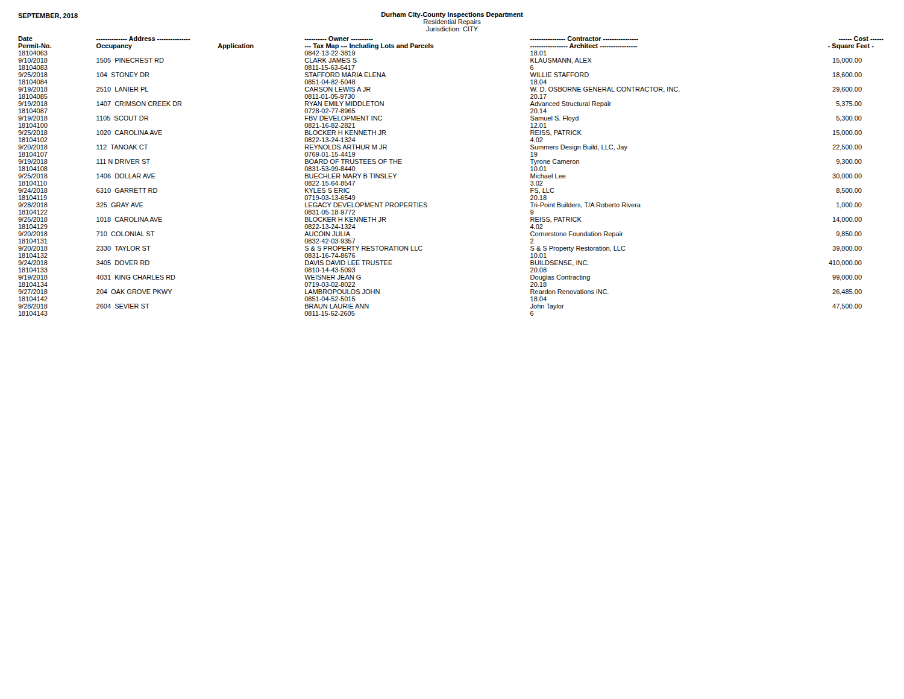SEPTEMBER, 2018
Durham City-County Inspections Department
Residential Repairs
Jurisdiction: CITY
| Date | -------------- Address --------------- | | ---------- Owner ---------- | ---------------- Contractor ---------------- | ------ Cost ------ |
| --- | --- | --- | --- | --- | --- |
| Permit-No. | Occupancy | Application | --- Tax Map --- Including Lots and Parcels | ----------------- Architect ----------------- | - Square Feet - |
| 18104063 | | 0842-13-22-3819 | 18.01 | |
| 9/10/2018 | 1505 PINECREST RD | CLARK JAMES S | KLAUSMANN, ALEX | 15,000.00 |
| 18104083 | | 0811-15-63-6417 | 6 | |
| 9/25/2018 | 104 STONEY DR | STAFFORD MARIA ELENA | WILLIE STAFFORD | 18,600.00 |
| 18104084 | | 0851-04-82-5048 | 18.04 | |
| 9/19/2018 | 2510 LANIER PL | CARSON LEWIS A JR | W. D. OSBORNE GENERAL CONTRACTOR, INC. | 29,600.00 |
| 18104085 | | 0811-01-05-9730 | 20.17 | |
| 9/19/2018 | 1407 CRIMSON CREEK DR | RYAN EMILY MIDDLETON | Advanced Structural Repair | 5,375.00 |
| 18104087 | | 0728-02-77-8965 | 20.14 | |
| 9/19/2018 | 1105 SCOUT DR | FBV DEVELOPMENT INC | Samuel S. Floyd | 5,300.00 |
| 18104100 | | 0821-16-82-2821 | 12.01 | |
| 9/25/2018 | 1020 CAROLINA AVE | BLOCKER H KENNETH JR | REISS, PATRICK | 15,000.00 |
| 18104102 | | 0822-13-24-1324 | 4.02 | |
| 9/20/2018 | 112 TANOAK CT | REYNOLDS ARTHUR M JR | Summers Design Build, LLC, Jay | 22,500.00 |
| 18104107 | | 0769-01-15-4419 | 19 | |
| 9/19/2018 | 111 N DRIVER ST | BOARD OF TRUSTEES OF THE | Tyrone Cameron | 9,300.00 |
| 18104108 | | 0831-53-99-8440 | 10.01 | |
| 9/25/2018 | 1406 DOLLAR AVE | BUECHLER MARY B TINSLEY | Michael Lee | 30,000.00 |
| 18104110 | | 0822-15-64-8547 | 3.02 | |
| 9/24/2018 | 6310 GARRETT RD | KYLES S ERIC | FS, LLC | 8,500.00 |
| 18104119 | | 0719-03-13-6549 | 20.18 | |
| 9/28/2018 | 325 GRAY AVE | LEGACY DEVELOPMENT PROPERTIES | Tri-Point Builders, T/A Roberto Rivera | 1,000.00 |
| 18104122 | | 0831-05-18-9772 | 9 | |
| 9/25/2018 | 1018 CAROLINA AVE | BLOCKER H KENNETH JR | REISS, PATRICK | 14,000.00 |
| 18104129 | | 0822-13-24-1324 | 4.02 | |
| 9/20/2018 | 710 COLONIAL ST | AUCOIN JULIA | Cornerstone Foundation Repair | 9,850.00 |
| 18104131 | | 0832-42-03-9357 | 2 | |
| 9/20/2018 | 2330 TAYLOR ST | S & S PROPERTY RESTORATION LLC | S & S Property Restoration, LLC | 39,000.00 |
| 18104132 | | 0831-16-74-8676 | 10.01 | |
| 9/24/2018 | 3405 DOVER RD | DAVIS DAVID LEE TRUSTEE | BUILDSENSE, INC. | 410,000.00 |
| 18104133 | | 0810-14-43-5093 | 20.08 | |
| 9/19/2018 | 4031 KING CHARLES RD | WEISNER JEAN G | Douglas Contracting | 99,000.00 |
| 18104134 | | 0719-03-02-8022 | 20.18 | |
| 9/27/2018 | 204 OAK GROVE PKWY | LAMBROPOULOS JOHN | Reardon Renovations iNC. | 26,485.00 |
| 18104142 | | 0851-04-52-5015 | 18.04 | |
| 9/28/2018 | 2604 SEVIER ST | BRAUN LAURIE ANN | John Taylor | 47,500.00 |
| 18104143 | | 0811-15-62-2605 | 6 | |